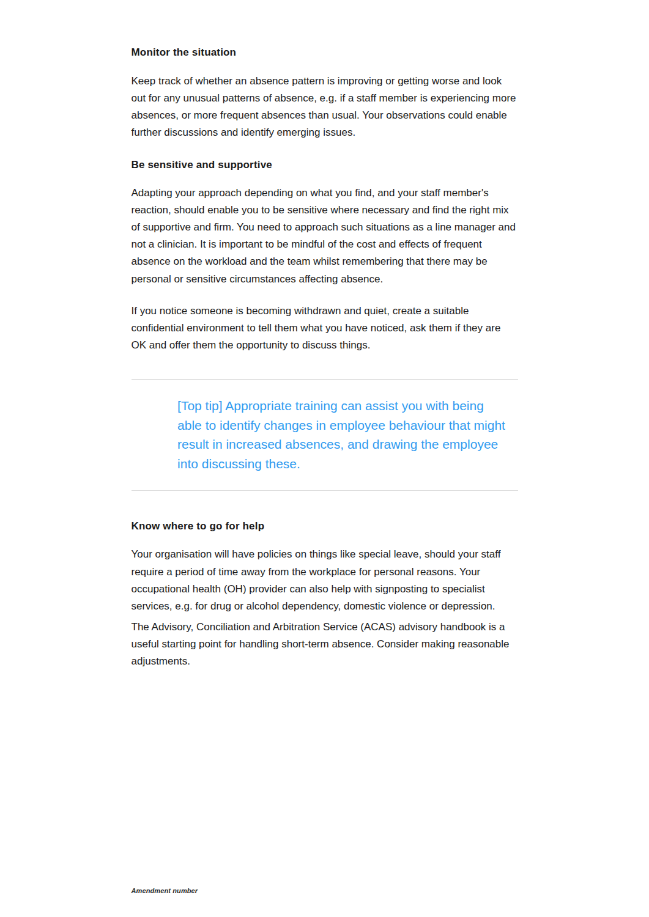Monitor the situation
Keep track of whether an absence pattern is improving or getting worse and look out for any unusual patterns of absence, e.g. if a staff member is experiencing more absences, or more frequent absences than usual. Your observations could enable further discussions and identify emerging issues.
Be sensitive and supportive
Adapting your approach depending on what you find, and your staff member's reaction, should enable you to be sensitive where necessary and find the right mix of supportive and firm. You need to approach such situations as a line manager and not a clinician. It is important to be mindful of the cost and effects of frequent absence on the workload and the team whilst remembering that there may be personal or sensitive circumstances affecting absence.
If you notice someone is becoming withdrawn and quiet, create a suitable confidential environment to tell them what you have noticed, ask them if they are OK and offer them the opportunity to discuss things.
[Top tip] Appropriate training can assist you with being able to identify changes in employee behaviour that might result in increased absences, and drawing the employee into discussing these.
Know where to go for help
Your organisation will have policies on things like special leave, should your staff require a period of time away from the workplace for personal reasons. Your occupational health (OH) provider can also help with signposting to specialist services, e.g. for drug or alcohol dependency, domestic violence or depression.
The Advisory, Conciliation and Arbitration Service (ACAS) advisory handbook is a useful starting point for handling short-term absence. Consider making reasonable adjustments.
Amendment number